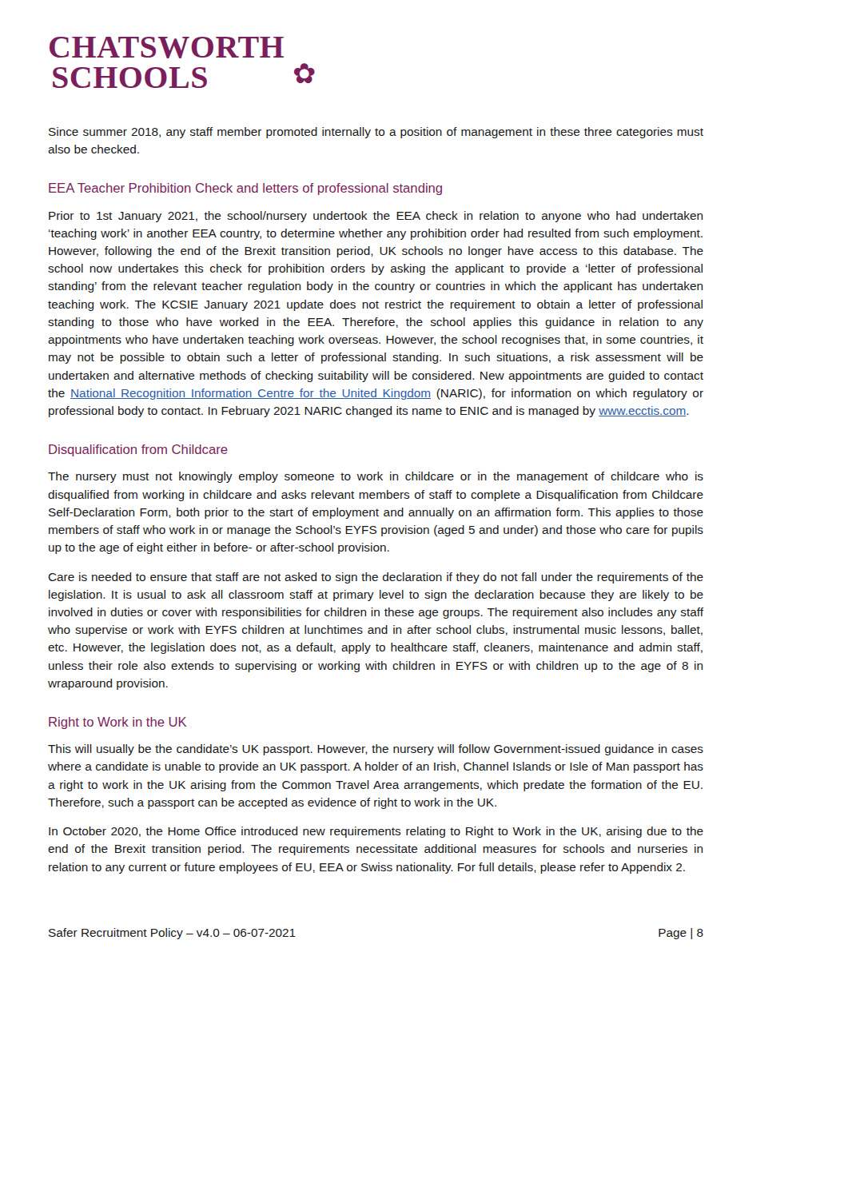CHATSWORTHSCHOOLS
✿
Since summer 2018, any staff member promoted internally to a position of management in these three categories must also be checked.
EEA Teacher Prohibition Check and letters of professional standing
Prior to 1st January 2021, the school/nursery undertook the EEA check in relation to anyone who had undertaken ‘teaching work’ in another EEA country, to determine whether any prohibition order had resulted from such employment. However, following the end of the Brexit transition period, UK schools no longer have access to this database. The school now undertakes this check for prohibition orders by asking the applicant to provide a ‘letter of professional standing’ from the relevant teacher regulation body in the country or countries in which the applicant has undertaken teaching work. The KCSIE January 2021 update does not restrict the requirement to obtain a letter of professional standing to those who have worked in the EEA. Therefore, the school applies this guidance in relation to any appointments who have undertaken teaching work overseas. However, the school recognises that, in some countries, it may not be possible to obtain such a letter of professional standing. In such situations, a risk assessment will be undertaken and alternative methods of checking suitability will be considered. New appointments are guided to contact the National Recognition Information Centre for the United Kingdom (NARIC), for information on which regulatory or professional body to contact. In February 2021 NARIC changed its name to ENIC and is managed by www.ecctis.com.
Disqualification from Childcare
The nursery must not knowingly employ someone to work in childcare or in the management of childcare who is disqualified from working in childcare and asks relevant members of staff to complete a Disqualification from Childcare Self-Declaration Form, both prior to the start of employment and annually on an affirmation form. This applies to those members of staff who work in or manage the School’s EYFS provision (aged 5 and under) and those who care for pupils up to the age of eight either in before- or after-school provision.
Care is needed to ensure that staff are not asked to sign the declaration if they do not fall under the requirements of the legislation. It is usual to ask all classroom staff at primary level to sign the declaration because they are likely to be involved in duties or cover with responsibilities for children in these age groups. The requirement also includes any staff who supervise or work with EYFS children at lunchtimes and in after school clubs, instrumental music lessons, ballet, etc. However, the legislation does not, as a default, apply to healthcare staff, cleaners, maintenance and admin staff, unless their role also extends to supervising or working with children in EYFS or with children up to the age of 8 in wraparound provision.
Right to Work in the UK
This will usually be the candidate’s UK passport. However, the nursery will follow Government-issued guidance in cases where a candidate is unable to provide an UK passport. A holder of an Irish, Channel Islands or Isle of Man passport has a right to work in the UK arising from the Common Travel Area arrangements, which predate the formation of the EU. Therefore, such a passport can be accepted as evidence of right to work in the UK.
In October 2020, the Home Office introduced new requirements relating to Right to Work in the UK, arising due to the end of the Brexit transition period. The requirements necessitate additional measures for schools and nurseries in relation to any current or future employees of EU, EEA or Swiss nationality. For full details, please refer to Appendix 2.
Safer Recruitment Policy – v4.0 – 06-07-2021
Page | 8